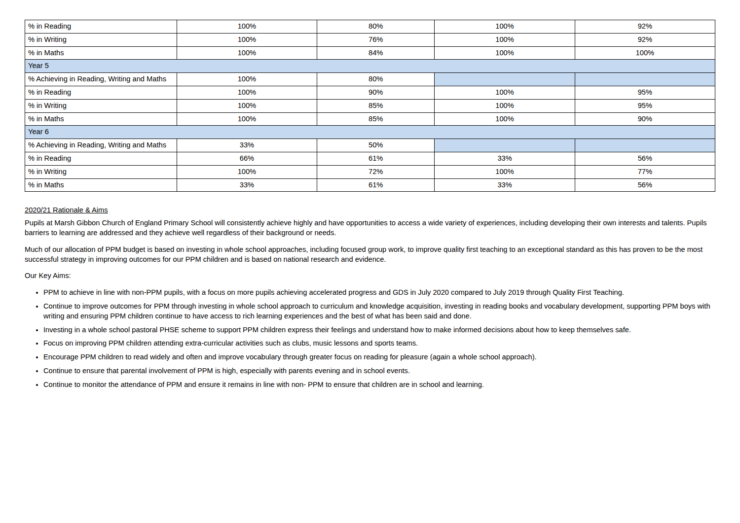| % in Reading | 100% | 80% | 100% | 92% |
| % in Writing | 100% | 76% | 100% | 92% |
| % in Maths | 100% | 84% | 100% | 100% |
| Year 5 |
| % Achieving in Reading, Writing and Maths | 100% | 80% | | |
| % in Reading | 100% | 90% | 100% | 95% |
| % in Writing | 100% | 85% | 100% | 95% |
| % in Maths | 100% | 85% | 100% | 90% |
| Year 6 |
| % Achieving in Reading, Writing and Maths | 33% | 50% | | |
| % in Reading | 66% | 61% | 33% | 56% |
| % in Writing | 100% | 72% | 100% | 77% |
| % in Maths | 33% | 61% | 33% | 56% |
2020/21 Rationale & Aims
Pupils at Marsh Gibbon Church of England Primary School will consistently achieve highly and have opportunities to access a wide variety of experiences, including developing their own interests and talents. Pupils barriers to learning are addressed and they achieve well regardless of their background or needs.
Much of our allocation of PPM budget is based on investing in whole school approaches, including focused group work, to improve quality first teaching to an exceptional standard as this has proven to be the most successful strategy in improving outcomes for our PPM children and is based on national research and evidence.
Our Key Aims:
PPM to achieve in line with non-PPM pupils, with a focus on more pupils achieving accelerated progress and GDS in July 2020 compared to July 2019 through Quality First Teaching.
Continue to improve outcomes for PPM through investing in whole school approach to curriculum and knowledge acquisition, investing in reading books and vocabulary development, supporting PPM boys with writing and ensuring PPM children continue to have access to rich learning experiences and the best of what has been said and done.
Investing in a whole school pastoral PHSE scheme to support PPM children express their feelings and understand how to make informed decisions about how to keep themselves safe.
Focus on improving PPM children attending extra-curricular activities such as clubs, music lessons and sports teams.
Encourage PPM children to read widely and often and improve vocabulary through greater focus on reading for pleasure (again a whole school approach).
Continue to ensure that parental involvement of PPM is high, especially with parents evening and in school events.
Continue to monitor the attendance of PPM and ensure it remains in line with non- PPM to ensure that children are in school and learning.